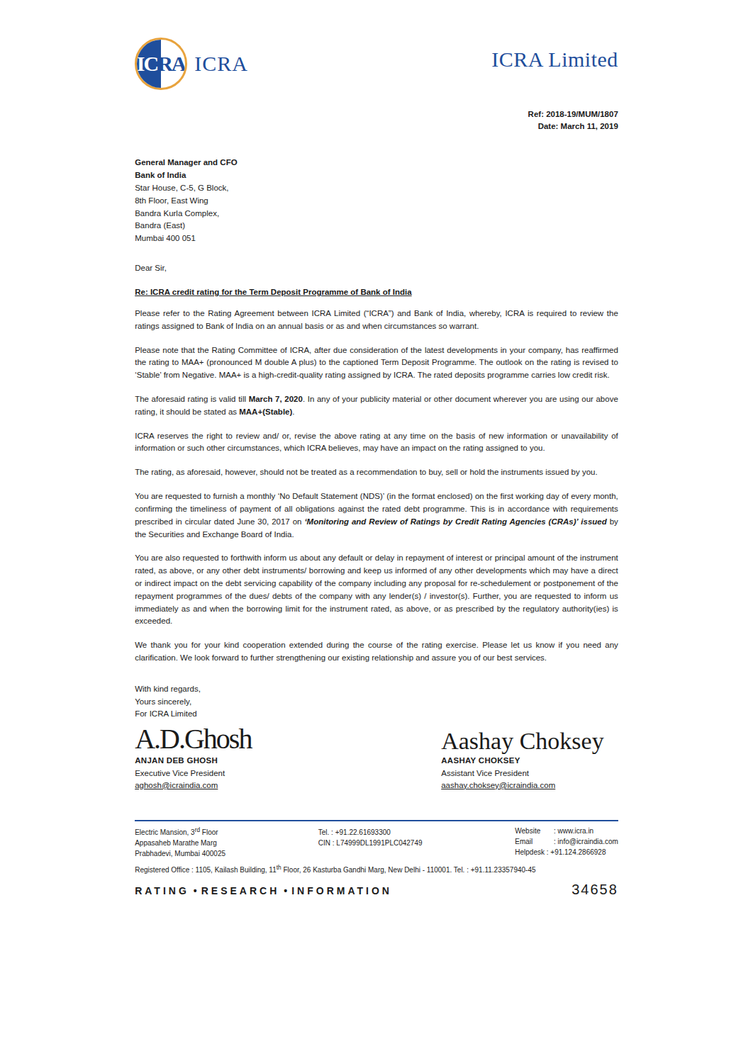IC RA
ICRA
ICRA Limited
Ref: 2018-19/MUM/1807
Date: March 11, 2019
General Manager and CFO
Bank of India
Star House, C-5, G Block,
8th Floor, East Wing
Bandra Kurla Complex,
Bandra (East)
Mumbai 400 051
Dear Sir,
Re: ICRA credit rating for the Term Deposit Programme of Bank of India
Please refer to the Rating Agreement between ICRA Limited (“ICRA”) and Bank of India, whereby, ICRA is required to review the ratings assigned to Bank of India on an annual basis or as and when circumstances so warrant.
Please note that the Rating Committee of ICRA, after due consideration of the latest developments in your company, has reaffirmed the rating to MAA+ (pronounced M double A plus) to the captioned Term Deposit Programme. The outlook on the rating is revised to ‘Stable’ from Negative. MAA+ is a high-credit-quality rating assigned by ICRA. The rated deposits programme carries low credit risk.
The aforesaid rating is valid till March 7, 2020. In any of your publicity material or other document wherever you are using our above rating, it should be stated as MAA+(Stable).
ICRA reserves the right to review and/ or, revise the above rating at any time on the basis of new information or unavailability of information or such other circumstances, which ICRA believes, may have an impact on the rating assigned to you.
The rating, as aforesaid, however, should not be treated as a recommendation to buy, sell or hold the instruments issued by you.
You are requested to furnish a monthly ‘No Default Statement (NDS)’ (in the format enclosed) on the first working day of every month, confirming the timeliness of payment of all obligations against the rated debt programme. This is in accordance with requirements prescribed in circular dated June 30, 2017 on ‘Monitoring and Review of Ratings by Credit Rating Agencies (CRAs)’ issued by the Securities and Exchange Board of India.
You are also requested to forthwith inform us about any default or delay in repayment of interest or principal amount of the instrument rated, as above, or any other debt instruments/ borrowing and keep us informed of any other developments which may have a direct or indirect impact on the debt servicing capability of the company including any proposal for re-schedulement or postponement of the repayment programmes of the dues/ debts of the company with any lender(s) / investor(s). Further, you are requested to inform us immediately as and when the borrowing limit for the instrument rated, as above, or as prescribed by the regulatory authority(ies) is exceeded.
We thank you for your kind cooperation extended during the course of the rating exercise. Please let us know if you need any clarification. We look forward to further strengthening our existing relationship and assure you of our best services.
With kind regards,
Yours sincerely,
For ICRA Limited
A.D.Ghosh
ANJAN DEB GHOSH
Executive Vice President
aghosh@icraindia.com
Aashay Choksey
AASHAY CHOKSEY
Assistant Vice President
aashay.choksey@icraindia.com
Electric Mansion, 3rd Floor
Appasaheb Marathe Marg
Prabhadevi, Mumbai 400025
Tel. : +91.22.61693300
CIN : L74999DL1991PLC042749
Website : www.icra.in
Email : info@icraindia.com
Helpdesk : +91.124.2866928
Registered Office : 1105, Kailash Building, 11th Floor, 26 Kasturba Gandhi Marg, New Delhi - 110001. Tel. : +91.11.23357940-45
RATING•RESEARCH•INFORMATION
34658